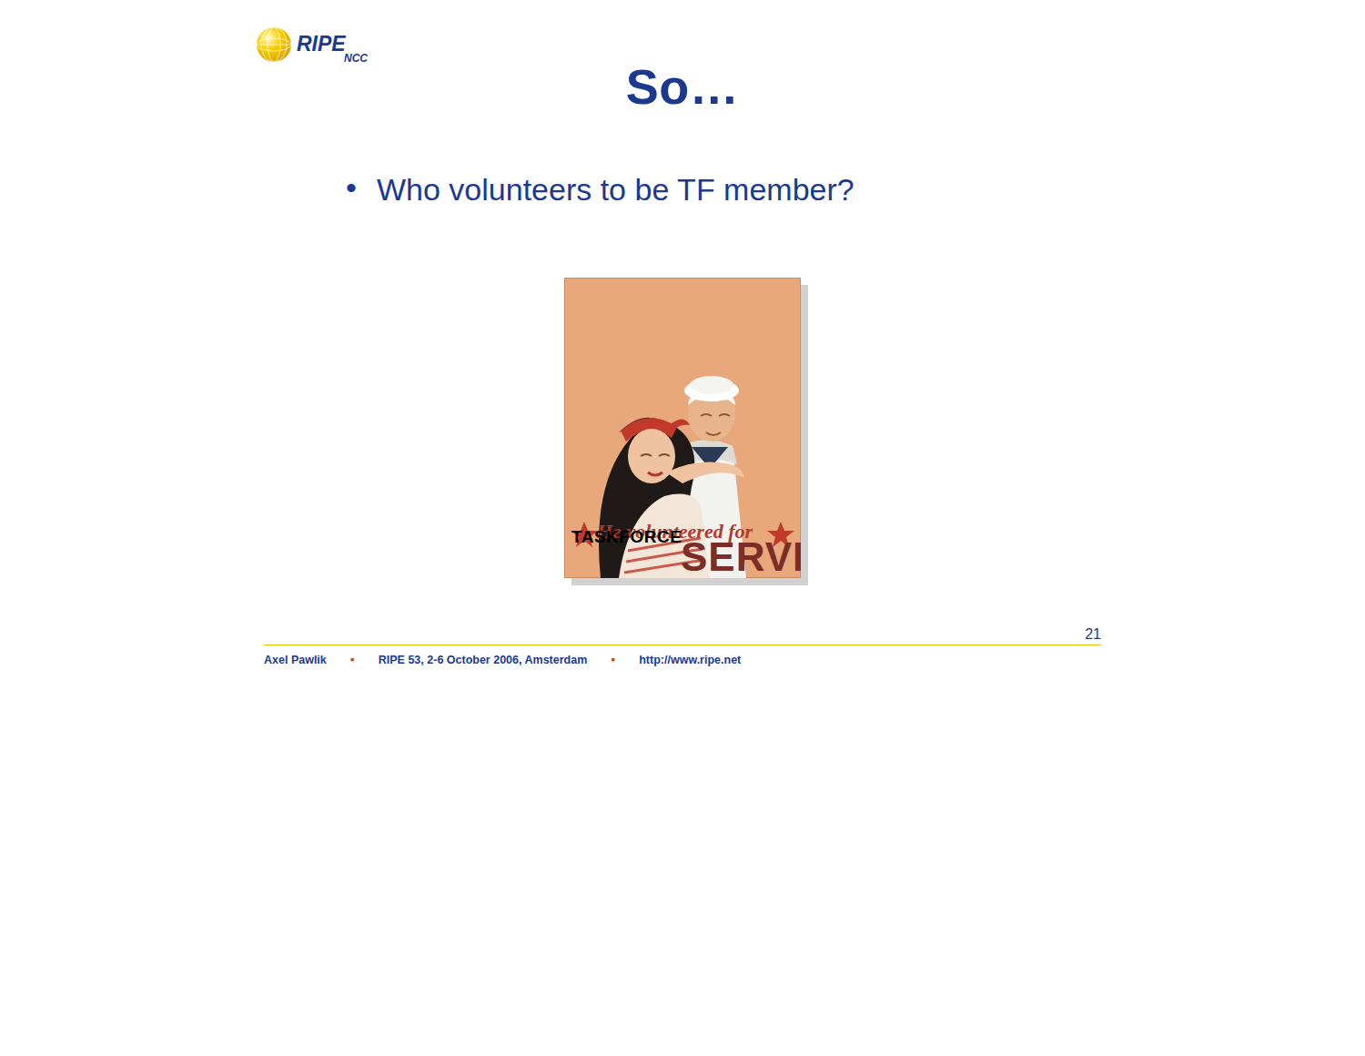RIPE NCC
So…
Who volunteers to be TF member?
He volunteered for SERVICE
TASKFORCE
21
Axel Pawlik ▪ RIPE 53, 2-6 October 2006, Amsterdam ▪ http://www.ripe.net